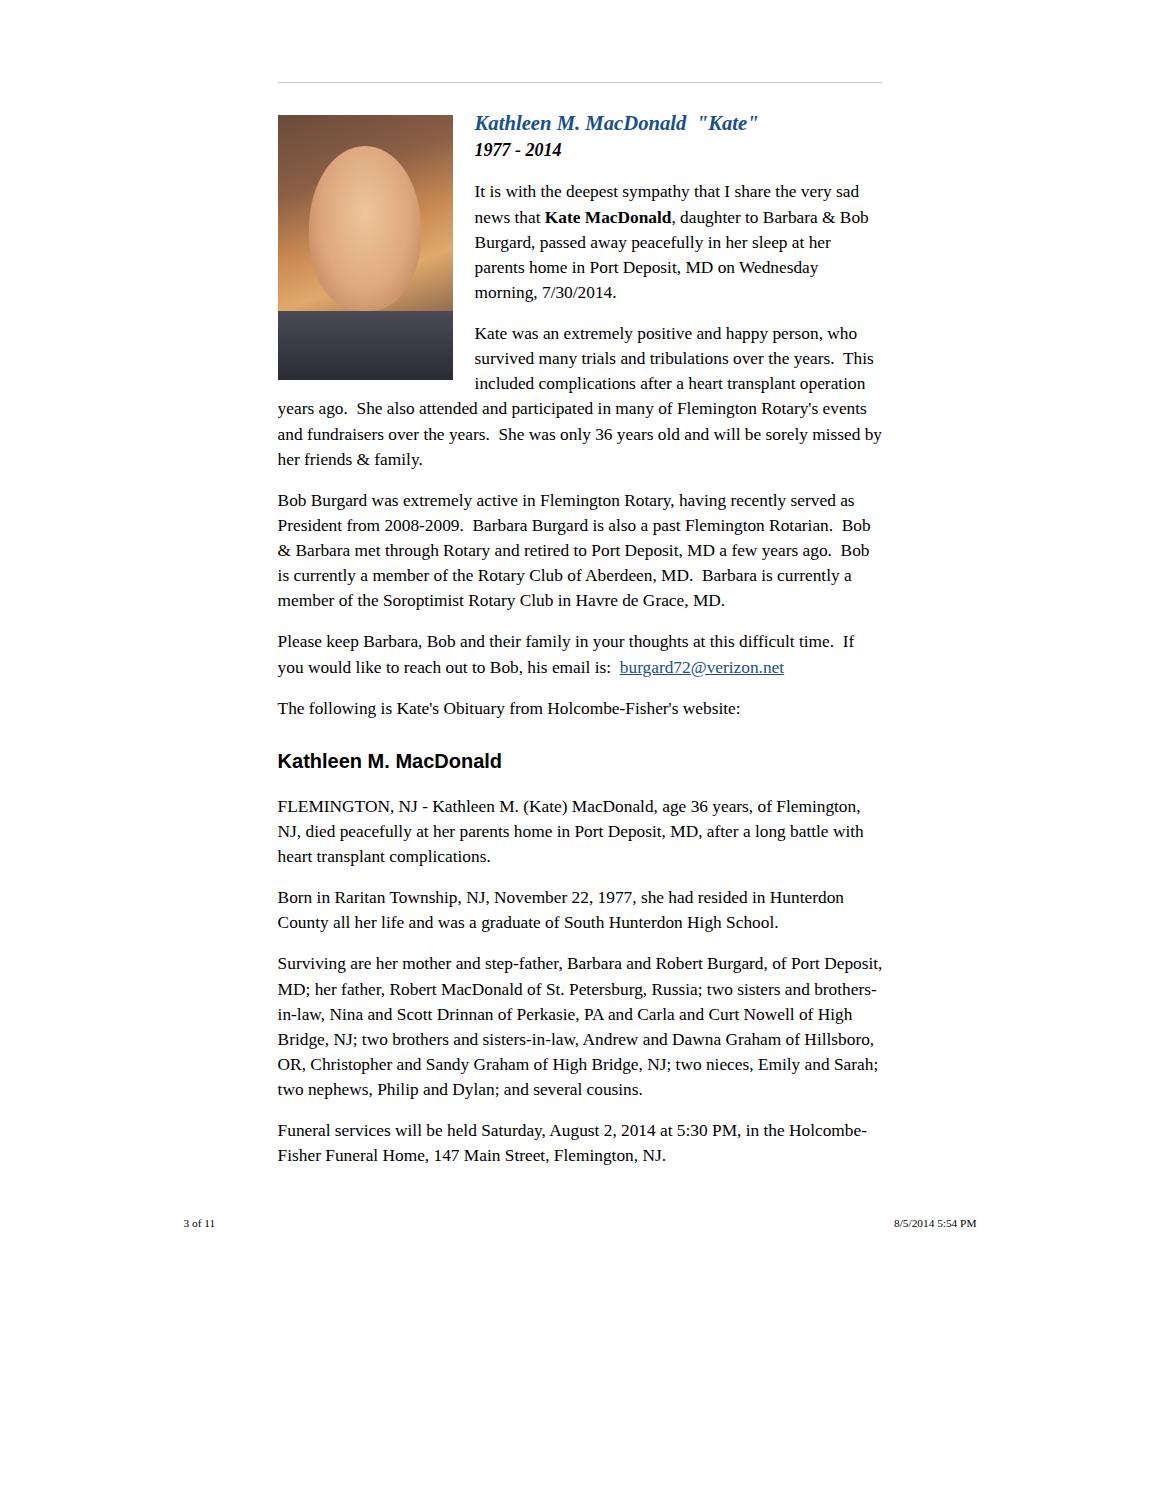Kathleen M. MacDonald "Kate"
1977 - 2014
It is with the deepest sympathy that I share the very sad news that Kate MacDonald, daughter to Barbara & Bob Burgard, passed away peacefully in her sleep at her parents home in Port Deposit, MD on Wednesday morning, 7/30/2014.
Kate was an extremely positive and happy person, who survived many trials and tribulations over the years. This included complications after a heart transplant operation years ago. She also attended and participated in many of Flemington Rotary's events and fundraisers over the years. She was only 36 years old and will be sorely missed by her friends & family.
Bob Burgard was extremely active in Flemington Rotary, having recently served as President from 2008-2009. Barbara Burgard is also a past Flemington Rotarian. Bob & Barbara met through Rotary and retired to Port Deposit, MD a few years ago. Bob is currently a member of the Rotary Club of Aberdeen, MD. Barbara is currently a member of the Soroptimist Rotary Club in Havre de Grace, MD.
Please keep Barbara, Bob and their family in your thoughts at this difficult time. If you would like to reach out to Bob, his email is: burgard72@verizon.net
The following is Kate's Obituary from Holcombe-Fisher's website:
Kathleen M. MacDonald
FLEMINGTON, NJ - Kathleen M. (Kate) MacDonald, age 36 years, of Flemington, NJ, died peacefully at her parents home in Port Deposit, MD, after a long battle with heart transplant complications.
Born in Raritan Township, NJ, November 22, 1977, she had resided in Hunterdon County all her life and was a graduate of South Hunterdon High School.
Surviving are her mother and step-father, Barbara and Robert Burgard, of Port Deposit, MD; her father, Robert MacDonald of St. Petersburg, Russia; two sisters and brothers-in-law, Nina and Scott Drinnan of Perkasie, PA and Carla and Curt Nowell of High Bridge, NJ; two brothers and sisters-in-law, Andrew and Dawna Graham of Hillsboro, OR, Christopher and Sandy Graham of High Bridge, NJ; two nieces, Emily and Sarah; two nephews, Philip and Dylan; and several cousins.
Funeral services will be held Saturday, August 2, 2014 at 5:30 PM, in the Holcombe-Fisher Funeral Home, 147 Main Street, Flemington, NJ.
3 of 11 8/5/2014 5:54 PM